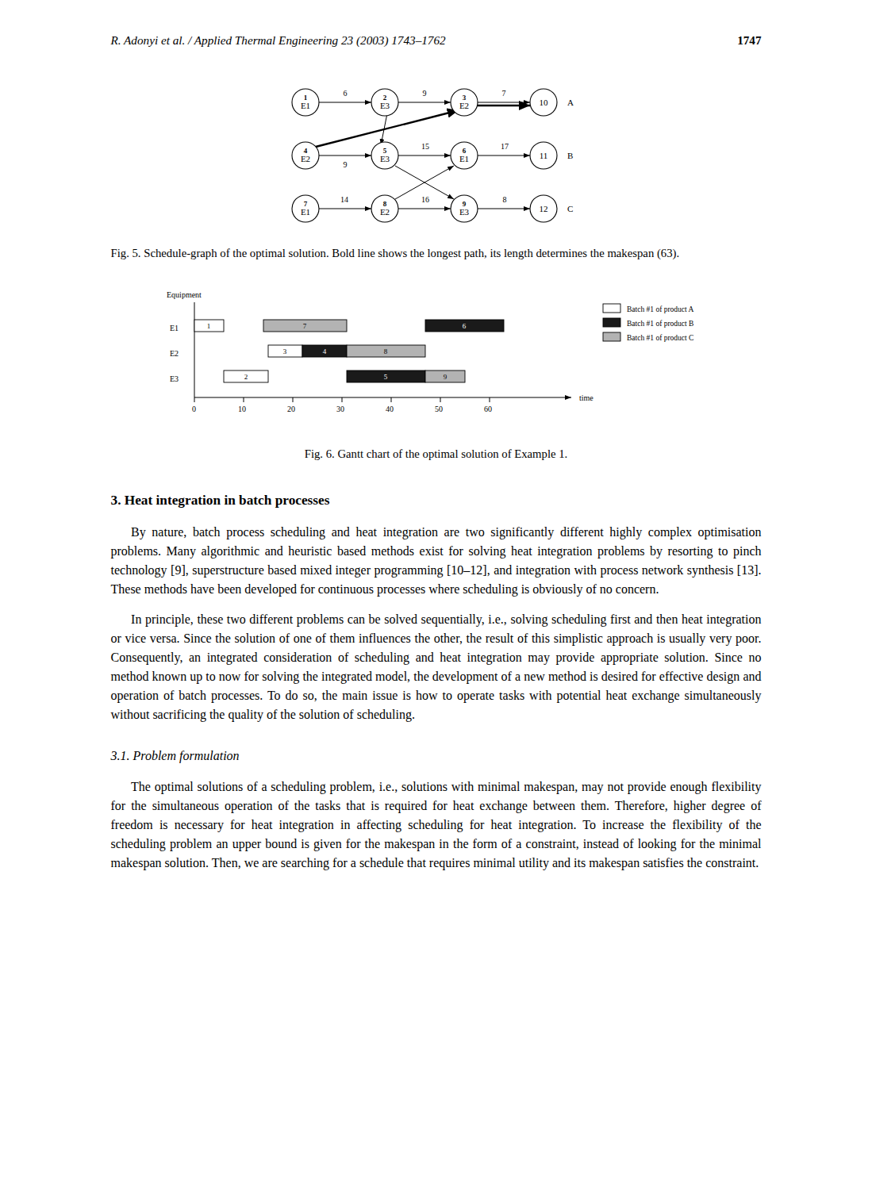R. Adonyi et al. / Applied Thermal Engineering 23 (2003) 1743–1762 1747
6 9 7 9 15 17 14 16 8 1 E1 2 E3 3 E2 10 A 4 E2 5 E3 6 E1 11 B 7 E1 8 E2 9 E3 12 C
Fig. 5. Schedule-graph of the optimal solution. Bold line shows the longest path, its length determines the makespan (63).
Equipment E1 E2 E3 time 0 10 20 30 40 50 60 1 7 6 3 4 8 2 5 9 Batch #1 of product A Batch #1 of product B Batch #1 of product C
Fig. 6. Gantt chart of the optimal solution of Example 1.
3. Heat integration in batch processes
By nature, batch process scheduling and heat integration are two significantly different highly complex optimisation problems. Many algorithmic and heuristic based methods exist for solving heat integration problems by resorting to pinch technology [9], superstructure based mixed integer programming [10–12], and integration with process network synthesis [13]. These methods have been developed for continuous processes where scheduling is obviously of no concern.
In principle, these two different problems can be solved sequentially, i.e., solving scheduling first and then heat integration or vice versa. Since the solution of one of them influences the other, the result of this simplistic approach is usually very poor. Consequently, an integrated consideration of scheduling and heat integration may provide appropriate solution. Since no method known up to now for solving the integrated model, the development of a new method is desired for effective design and operation of batch processes. To do so, the main issue is how to operate tasks with potential heat exchange simultaneously without sacrificing the quality of the solution of scheduling.
3.1. Problem formulation
The optimal solutions of a scheduling problem, i.e., solutions with minimal makespan, may not provide enough flexibility for the simultaneous operation of the tasks that is required for heat exchange between them. Therefore, higher degree of freedom is necessary for heat integration in affecting scheduling for heat integration. To increase the flexibility of the scheduling problem an upper bound is given for the makespan in the form of a constraint, instead of looking for the minimal makespan solution. Then, we are searching for a schedule that requires minimal utility and its makespan satisfies the constraint.